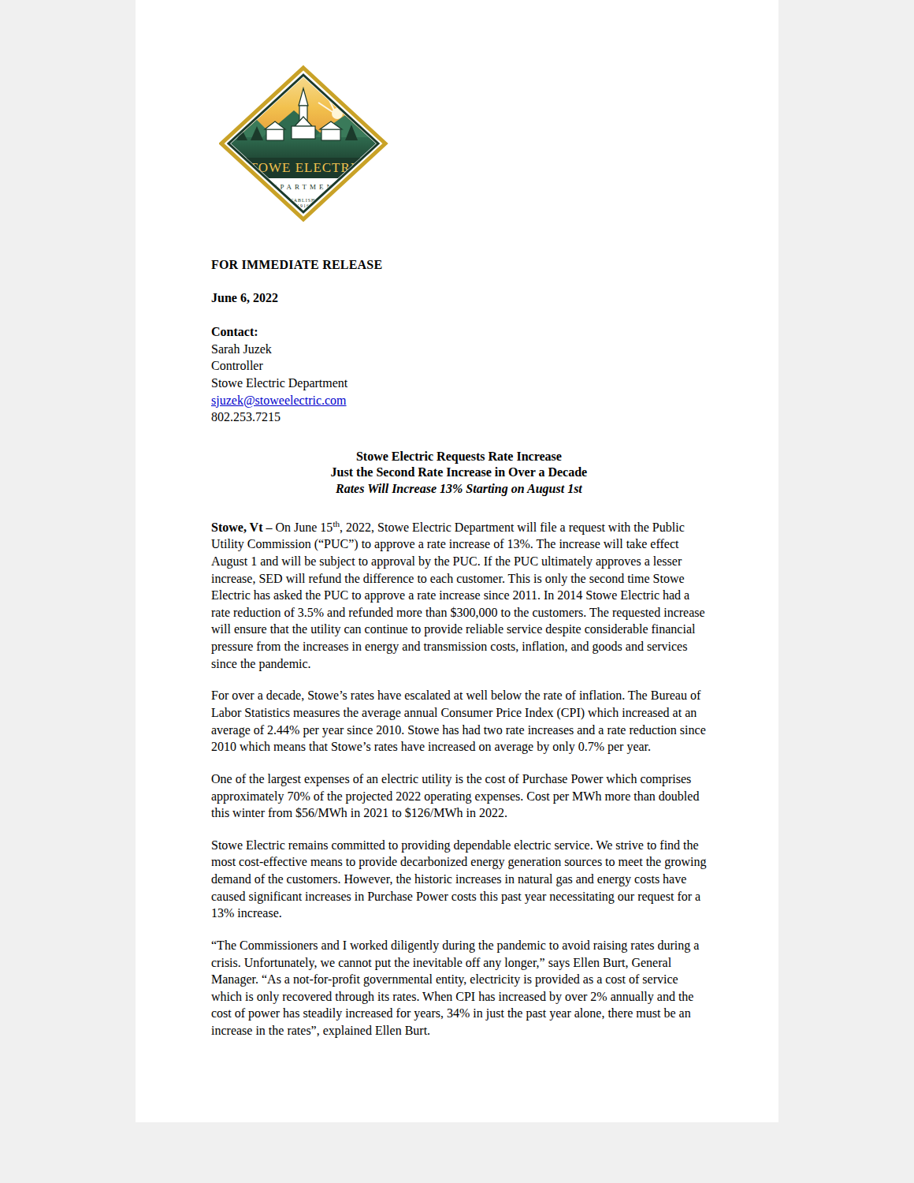Stowe Electric Department, Established 1916 STOWE ELECTRIC DEPARTMENT ESTABLISHED 1916
FOR IMMEDIATE RELEASE
June 6, 2022
Contact:
Sarah Juzek
Controller
Stowe Electric Department
sjuzek@stoweelectric.com
802.253.7215
Stowe Electric Requests Rate Increase
Just the Second Rate Increase in Over a Decade
Rates Will Increase 13% Starting on August 1st
Stowe, Vt – On June 15th, 2022, Stowe Electric Department will file a request with the Public Utility Commission (“PUC”) to approve a rate increase of 13%. The increase will take effect August 1 and will be subject to approval by the PUC. If the PUC ultimately approves a lesser increase, SED will refund the difference to each customer. This is only the second time Stowe Electric has asked the PUC to approve a rate increase since 2011. In 2014 Stowe Electric had a rate reduction of 3.5% and refunded more than $300,000 to the customers. The requested increase will ensure that the utility can continue to provide reliable service despite considerable financial pressure from the increases in energy and transmission costs, inflation, and goods and services since the pandemic.
For over a decade, Stowe’s rates have escalated at well below the rate of inflation. The Bureau of Labor Statistics measures the average annual Consumer Price Index (CPI) which increased at an average of 2.44% per year since 2010. Stowe has had two rate increases and a rate reduction since 2010 which means that Stowe’s rates have increased on average by only 0.7% per year.
One of the largest expenses of an electric utility is the cost of Purchase Power which comprises approximately 70% of the projected 2022 operating expenses. Cost per MWh more than doubled this winter from $56/MWh in 2021 to $126/MWh in 2022.
Stowe Electric remains committed to providing dependable electric service. We strive to find the most cost-effective means to provide decarbonized energy generation sources to meet the growing demand of the customers. However, the historic increases in natural gas and energy costs have caused significant increases in Purchase Power costs this past year necessitating our request for a 13% increase.
“The Commissioners and I worked diligently during the pandemic to avoid raising rates during a crisis. Unfortunately, we cannot put the inevitable off any longer,” says Ellen Burt, General Manager. “As a not-for-profit governmental entity, electricity is provided as a cost of service which is only recovered through its rates. When CPI has increased by over 2% annually and the cost of power has steadily increased for years, 34% in just the past year alone, there must be an increase in the rates”, explained Ellen Burt.